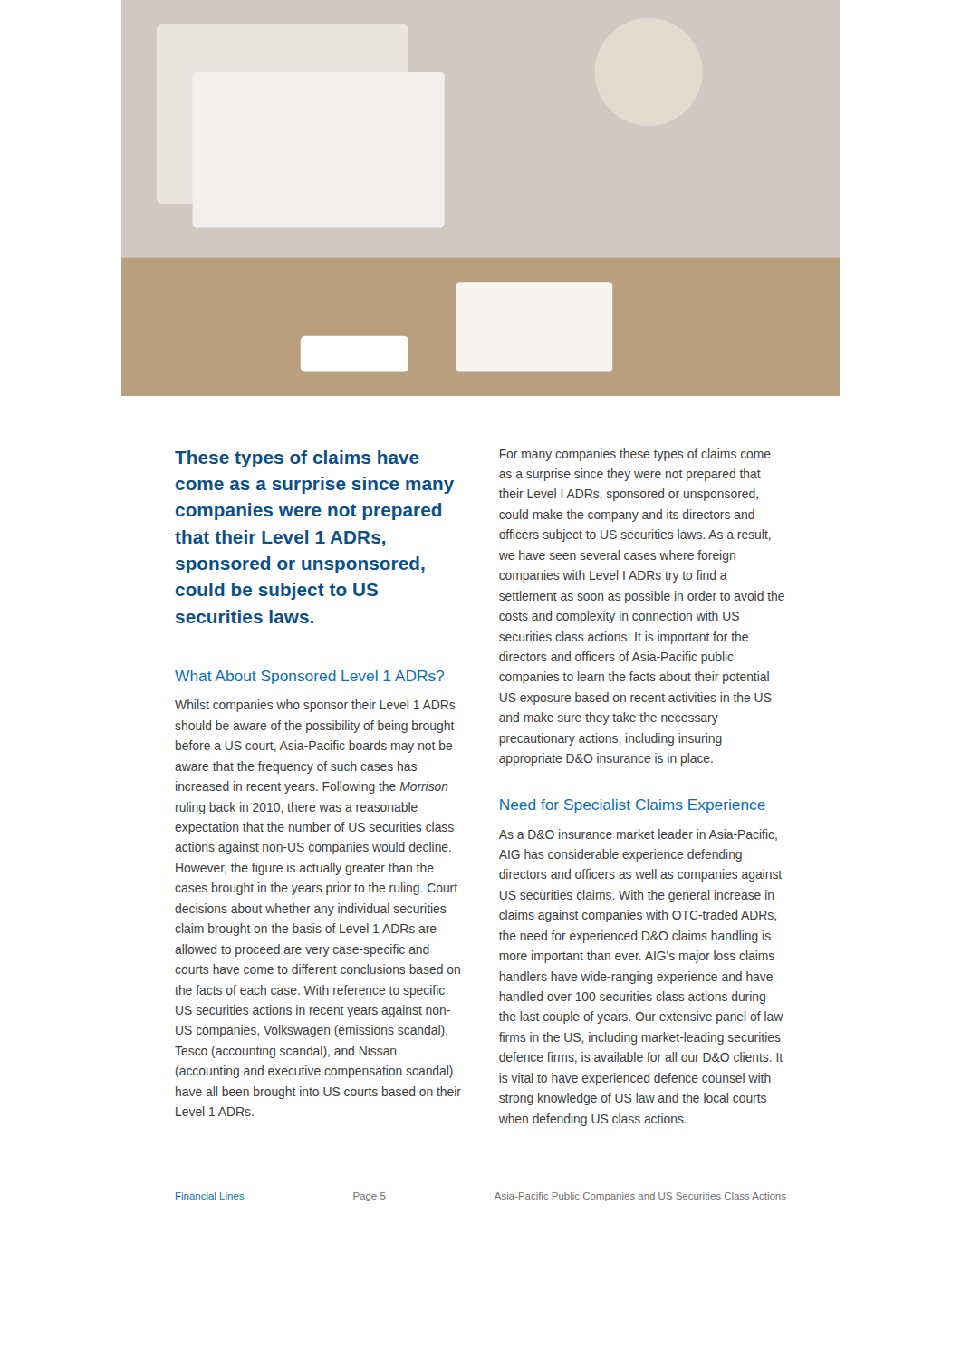These types of claims have come as a surprise since many companies were not prepared that their Level 1 ADRs, sponsored or unsponsored, could be subject to US securities laws.
What About Sponsored Level 1 ADRs?
Whilst companies who sponsor their Level 1 ADRs should be aware of the possibility of being brought before a US court, Asia-Pacific boards may not be aware that the frequency of such cases has increased in recent years. Following the Morrison ruling back in 2010, there was a reasonable expectation that the number of US securities class actions against non-US companies would decline. However, the figure is actually greater than the cases brought in the years prior to the ruling. Court decisions about whether any individual securities claim brought on the basis of Level 1 ADRs are allowed to proceed are very case-specific and courts have come to different conclusions based on the facts of each case. With reference to specific US securities actions in recent years against non-US companies, Volkswagen (emissions scandal), Tesco (accounting scandal), and Nissan (accounting and executive compensation scandal) have all been brought into US courts based on their Level 1 ADRs.
For many companies these types of claims come as a surprise since they were not prepared that their Level I ADRs, sponsored or unsponsored, could make the company and its directors and officers subject to US securities laws. As a result, we have seen several cases where foreign companies with Level I ADRs try to find a settlement as soon as possible in order to avoid the costs and complexity in connection with US securities class actions. It is important for the directors and officers of Asia-Pacific public companies to learn the facts about their potential US exposure based on recent activities in the US and make sure they take the necessary precautionary actions, including insuring appropriate D&O insurance is in place.
Need for Specialist Claims Experience
As a D&O insurance market leader in Asia-Pacific, AIG has considerable experience defending directors and officers as well as companies against US securities claims. With the general increase in claims against companies with OTC-traded ADRs, the need for experienced D&O claims handling is more important than ever. AIG's major loss claims handlers have wide-ranging experience and have handled over 100 securities class actions during the last couple of years. Our extensive panel of law firms in the US, including market-leading securities defence firms, is available for all our D&O clients. It is vital to have experienced defence counsel with strong knowledge of US law and the local courts when defending US class actions.
Financial Lines
Page 5
Asia-Pacific Public Companies and US Securities Class Actions